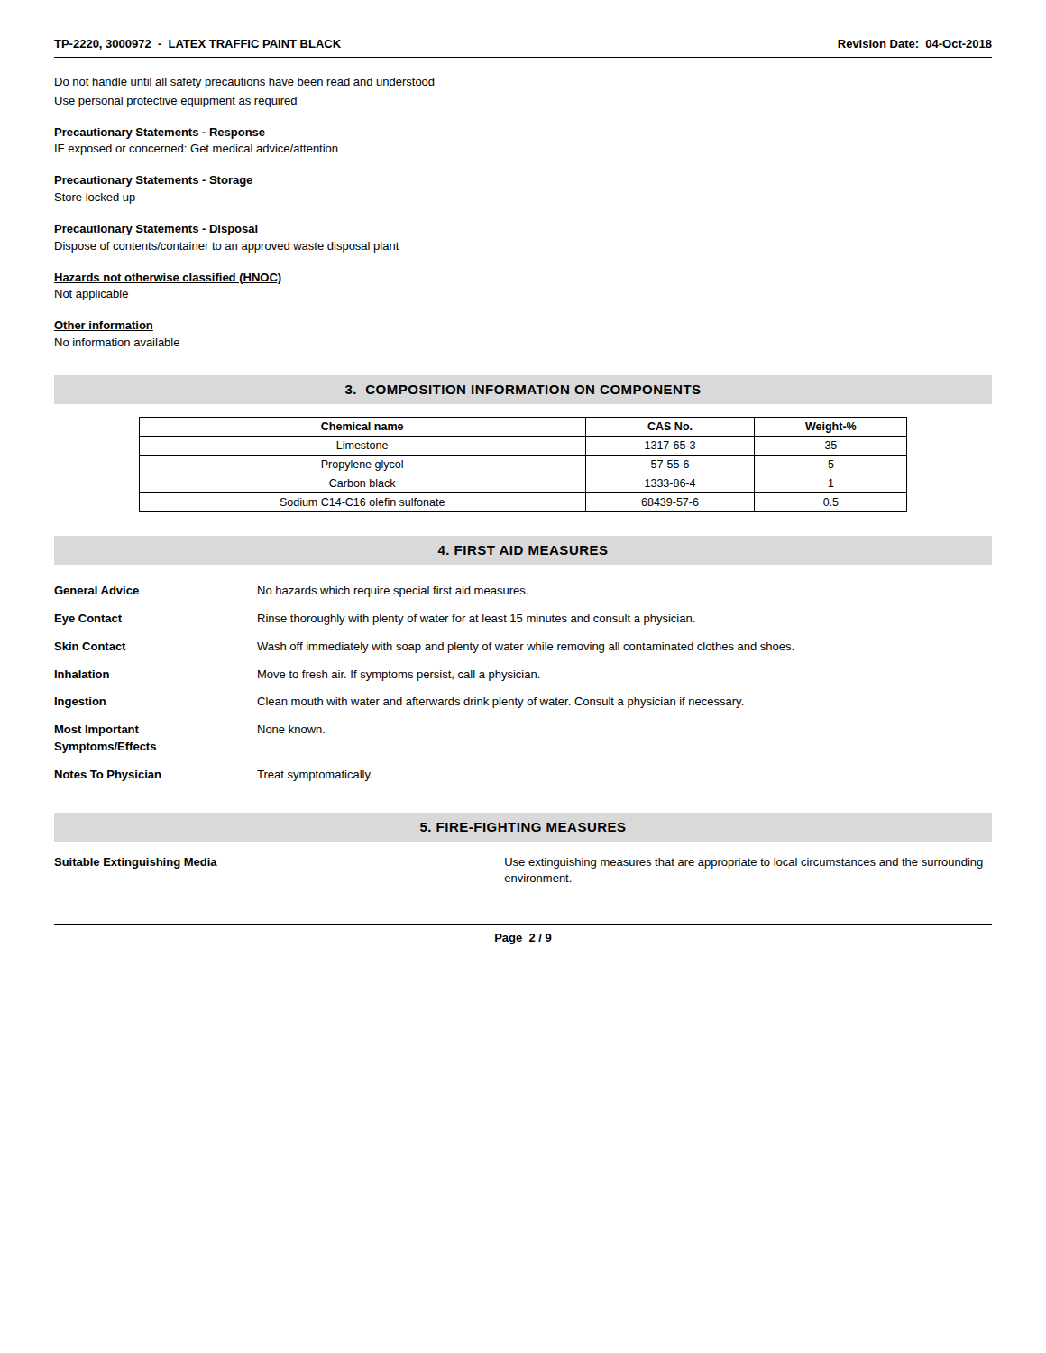TP-2220, 3000972 - LATEX TRAFFIC PAINT BLACK
Revision Date: 04-Oct-2018
Do not handle until all safety precautions have been read and understood
Use personal protective equipment as required
Precautionary Statements - Response
IF exposed or concerned: Get medical advice/attention
Precautionary Statements - Storage
Store locked up
Precautionary Statements - Disposal
Dispose of contents/container to an approved waste disposal plant
Hazards not otherwise classified (HNOC)
Not applicable
Other information
No information available
3. COMPOSITION INFORMATION ON COMPONENTS
| Chemical name | CAS No. | Weight-% |
| --- | --- | --- |
| Limestone | 1317-65-3 | 35 |
| Propylene glycol | 57-55-6 | 5 |
| Carbon black | 1333-86-4 | 1 |
| Sodium C14-C16 olefin sulfonate | 68439-57-6 | 0.5 |
4. FIRST AID MEASURES
| General Advice | No hazards which require special first aid measures. |
| Eye Contact | Rinse thoroughly with plenty of water for at least 15 minutes and consult a physician. |
| Skin Contact | Wash off immediately with soap and plenty of water while removing all contaminated clothes and shoes. |
| Inhalation | Move to fresh air. If symptoms persist, call a physician. |
| Ingestion | Clean mouth with water and afterwards drink plenty of water. Consult a physician if necessary. |
| Most Important Symptoms/Effects | None known. |
| Notes To Physician | Treat symptomatically. |
5. FIRE-FIGHTING MEASURES
Suitable Extinguishing Media
Use extinguishing measures that are appropriate to local circumstances and the surrounding environment.
Page 2 / 9